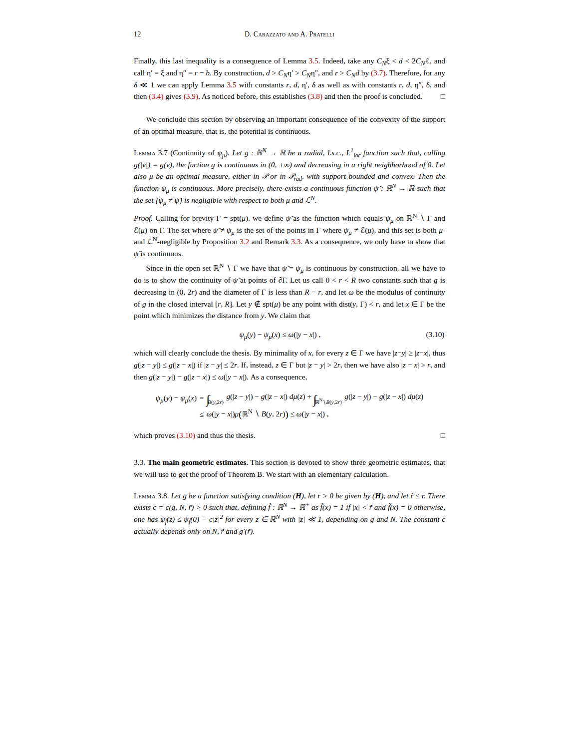12 D. Carazzato and A. Pratelli
Finally, this last inequality is a consequence of Lemma 3.5. Indeed, take any CNξ < d < 2CNℓ, and call η′ = ξ and η″ = r − b. By construction, d > CNη′ > CNη″, and r > CNd by (3.7). Therefore, for any δ ≪ 1 we can apply Lemma 3.5 with constants r, d, η′, δ as well as with constants r, d, η″, δ, and then (3.4) gives (3.9). As noticed before, this establishes (3.8) and then the proof is concluded. □
We conclude this section by observing an important consequence of the convexity of the support of an optimal measure, that is, the potential is continuous.
Lemma 3.7 (Continuity of ψμ). Let ḡ : ℝN → ℝ be a radial, l.s.c., L1loc function such that, calling g(|v|) = ḡ(v), the fuction g is continuous in (0, +∞) and decreasing in a right neighborhood of 0. Let also μ be an optimal measure, either in 𝒫 or in 𝒫rad, with support bounded and convex. Then the function ψμ is continuous. More precisely, there exists a continuous function ψ̃ : ℝN → ℝ such that the set {ψμ ≠ ψ̃} is negligible with respect to both μ and ℒN.
Proof. Calling for brevity Γ = spt(μ), we define ψ̃ as the function which equals ψμ on ℝN ∖ Γ and ℰ(μ) on Γ. The set where ψ̃ ≠ ψμ is the set of the points in Γ where ψμ ≠ ℰ(μ), and this set is both μ- and ℒN-negligible by Proposition 3.2 and Remark 3.3. As a consequence, we only have to show that ψ̃ is continuous.
Since in the open set ℝN ∖ Γ we have that ψ̃ = ψμ is continuous by construction, all we have to do is to show the continuity of ψ̃ at points of ∂Γ. Let us call 0 < r < R two constants such that g is decreasing in (0, 2r) and the diameter of Γ is less than R − r, and let ω be the modulus of continuity of g in the closed interval [r, R]. Let y ∉ spt(μ) be any point with dist(y, Γ) < r, and let x ∈ Γ be the point which minimizes the distance from y. We claim that
(3.10) ψμ(y) − ψμ(x) ≤ ω(|y − x|) ,
which will clearly conclude the thesis. By minimality of x, for every z ∈ Γ we have |z−y| ≥ |z−x|, thus g(|z − y|) ≤ g(|z − x|) if |z − y| ≤ 2r. If, instead, z ∈ Γ but |z − y| > 2r, then we have also |z − x| > r, and then g(|z − y|) − g(|z − x|) ≤ ω(|y − x|). As a consequence,
| ψ μ ( y ) − ψ μ ( x ) | = | ∫ B ( y ,2 r ) g (/ z − y /) − g (/ z − x /) dμ ( z ) + ∫ ℝ N ∖ B ( y ,2 r ) g (/ z − y /) − g (/ z − x /) dμ ( z ) |
| | ≤ | ω (/ y − x /) μ ( ℝ N ∖ B ( y , 2 r ) ) ≤ ω (/ y − x /) , |
which proves (3.10) and thus the thesis. □
3.3. The main geometric estimates. This section is devoted to show three geometric estimates, that we will use to get the proof of Theorem B. We start with an elementary calculation.
Lemma 3.8. Let ḡ be a function satisfying condition (H), let r > 0 be given by (H), and let r̃ ≤ r. There exists c = c(g, N, r̃) > 0 such that, defining f̃ : ℝN → ℝ+ as f̃(x) = 1 if |x| < r̃ and f̃(x) = 0 otherwise, one has ψf̃(z) ≤ ψf̃(0) − c|z|2 for every z ∈ ℝN with |z| ≪ 1, depending on g and N. The constant c actually depends only on N, r̃ and g′(r̃).